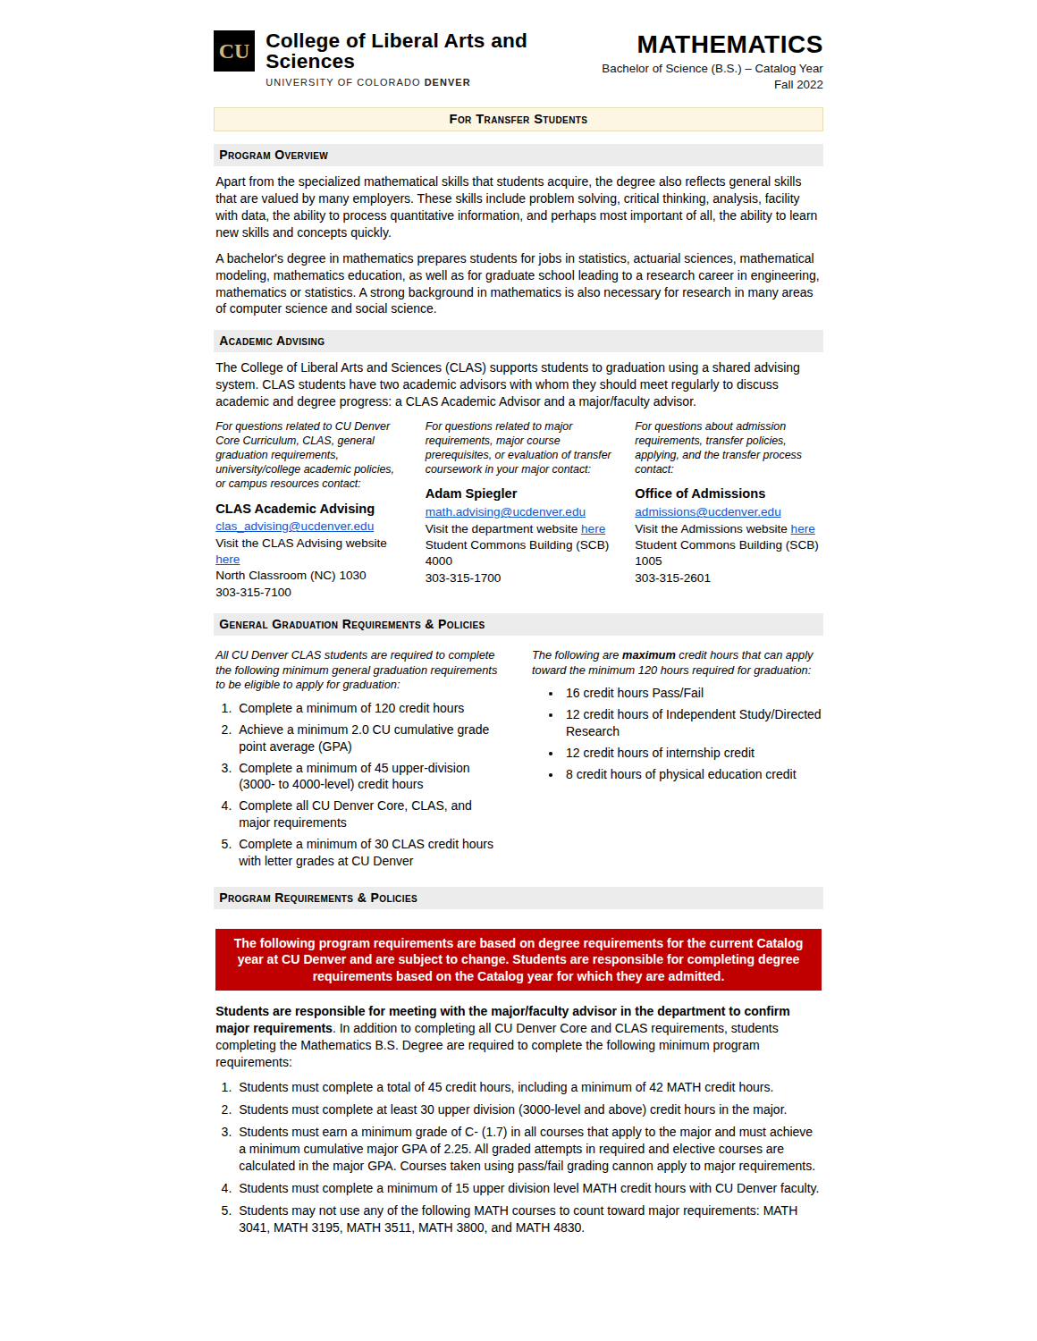CU
College of Liberal Arts and Sciences
UNIVERSITY OF COLORADO DENVER
MATHEMATICS
Bachelor of Science (B.S.) – Catalog Year Fall 2022
For Transfer Students
Program Overview
Apart from the specialized mathematical skills that students acquire, the degree also reflects general skills that are valued by many employers. These skills include problem solving, critical thinking, analysis, facility with data, the ability to process quantitative information, and perhaps most important of all, the ability to learn new skills and concepts quickly.
A bachelor's degree in mathematics prepares students for jobs in statistics, actuarial sciences, mathematical modeling, mathematics education, as well as for graduate school leading to a research career in engineering, mathematics or statistics. A strong background in mathematics is also necessary for research in many areas of computer science and social science.
Academic Advising
The College of Liberal Arts and Sciences (CLAS) supports students to graduation using a shared advising system. CLAS students have two academic advisors with whom they should meet regularly to discuss academic and degree progress: a CLAS Academic Advisor and a major/faculty advisor.
For questions related to CU Denver Core Curriculum, CLAS, general graduation requirements, university/college academic policies, or campus resources contact:
CLAS Academic Advising
clas_advising@ucdenver.edu
Visit the CLAS Advising website here
North Classroom (NC) 1030
303-315-7100
For questions related to major requirements, major course prerequisites, or evaluation of transfer coursework in your major contact:
Adam Spiegler
math.advising@ucdenver.edu
Visit the department website here
Student Commons Building (SCB) 4000
303-315-1700
For questions about admission requirements, transfer policies, applying, and the transfer process contact:
Office of Admissions
admissions@ucdenver.edu
Visit the Admissions website here
Student Commons Building (SCB) 1005
303-315-2601
General Graduation Requirements & Policies
All CU Denver CLAS students are required to complete the following minimum general graduation requirements to be eligible to apply for graduation:
Complete a minimum of 120 credit hours
Achieve a minimum 2.0 CU cumulative grade point average (GPA)
Complete a minimum of 45 upper-division (3000- to 4000-level) credit hours
Complete all CU Denver Core, CLAS, and major requirements
Complete a minimum of 30 CLAS credit hours with letter grades at CU Denver
The following are maximum credit hours that can apply toward the minimum 120 hours required for graduation:
16 credit hours Pass/Fail
12 credit hours of Independent Study/Directed Research
12 credit hours of internship credit
8 credit hours of physical education credit
Program Requirements & Policies
The following program requirements are based on degree requirements for the current Catalog year at CU Denver and are subject to change. Students are responsible for completing degree requirements based on the Catalog year for which they are admitted.
Students are responsible for meeting with the major/faculty advisor in the department to confirm major requirements. In addition to completing all CU Denver Core and CLAS requirements, students completing the Mathematics B.S. Degree are required to complete the following minimum program requirements:
Students must complete a total of 45 credit hours, including a minimum of 42 MATH credit hours.
Students must complete at least 30 upper division (3000-level and above) credit hours in the major.
Students must earn a minimum grade of C- (1.7) in all courses that apply to the major and must achieve a minimum cumulative major GPA of 2.25. All graded attempts in required and elective courses are calculated in the major GPA. Courses taken using pass/fail grading cannon apply to major requirements.
Students must complete a minimum of 15 upper division level MATH credit hours with CU Denver faculty.
Students may not use any of the following MATH courses to count toward major requirements: MATH 3041, MATH 3195, MATH 3511, MATH 3800, and MATH 4830.